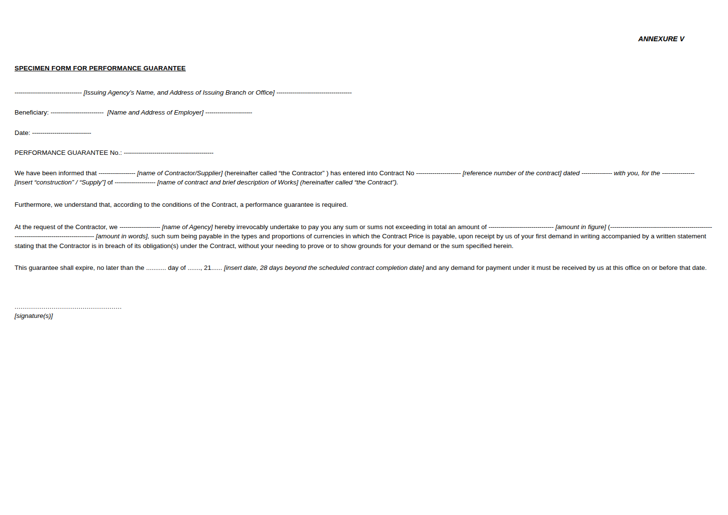ANNEXURE V
SPECIMEN FORM FOR PERFORMANCE GUARANTEE
--------------------------------- [Issuing Agency’s Name, and Address of Issuing Branch or Office] -------------------------------------
Beneficiary: -------------------------- [Name and Address of Employer] -----------------------
Date: -----------------------------
PERFORMANCE GUARANTEE No.: --------------------------------------------
We have been informed that ------------------ [name of Contractor/Supplier] (hereinafter called “the Contractor” ) has entered into Contract No ---------------------- [reference number of the contract] dated --------------- with you, for the ---------------- [insert “construction” / “Supply”] of -------------------- [name of contract and brief description of Works] (hereinafter called “the Contract”).
Furthermore, we understand that, according to the conditions of the Contract, a performance guarantee is required.
At the request of the Contractor, we -------------------- [name of Agency] hereby irrevocably undertake to pay you any sum or sums not exceeding in total an amount of -------------------------------- [amount in figure] (----------------------------------------------------------------------------------------- [amount in words], such sum being payable in the types and proportions of currencies in which the Contract Price is payable, upon receipt by us of your first demand in writing accompanied by a written statement stating that the Contractor is in breach of its obligation(s) under the Contract, without your needing to prove or to show grounds for your demand or the sum specified herein.
This guarantee shall expire, no later than the ........... day of ......., 21...... [insert date, 28 days beyond the scheduled contract completion date] and any demand for payment under it must be received by us at this office on or before that date.
....................................................
[signature(s)]